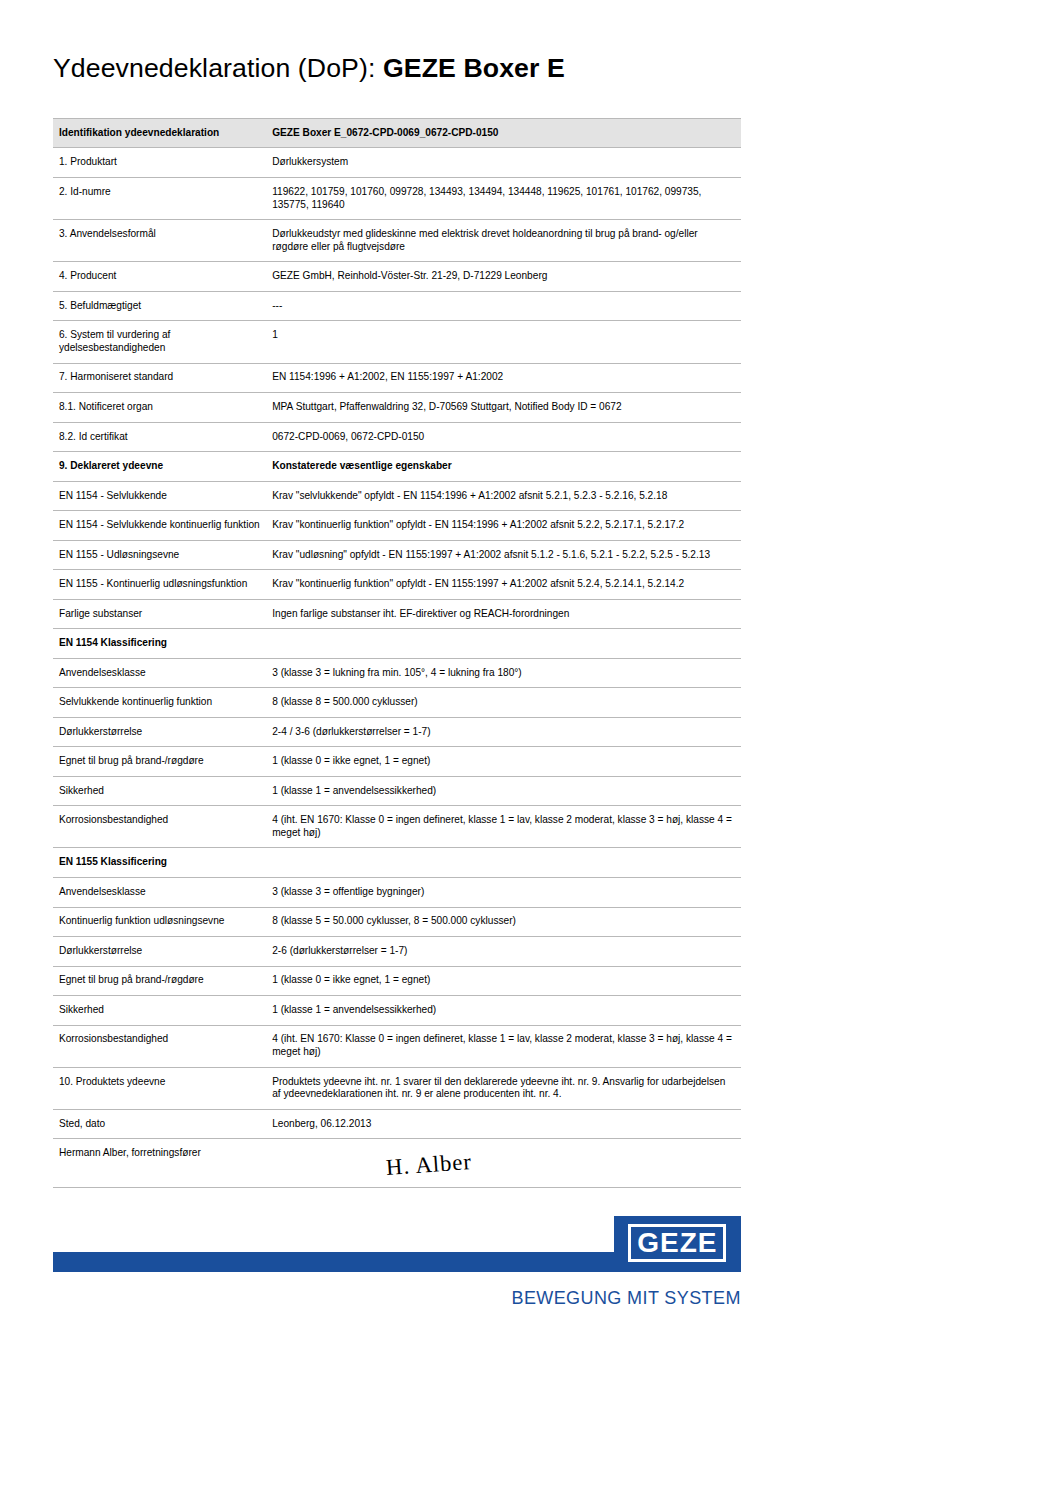Ydeevnedeklaration (DoP): GEZE Boxer E
| Identifikation ydeevnedeklaration | GEZE Boxer E_0672-CPD-0069_0672-CPD-0150 |
| 1. Produktart | Dørlukkersystem |
| 2. Id-numre | 119622, 101759, 101760, 099728, 134493, 134494, 134448, 119625, 101761, 101762, 099735, 135775, 119640 |
| 3. Anvendelsesformål | Dørlukkeudstyr med glideskinne med elektrisk drevet holdeanordning til brug på brand- og/eller røgdøre eller på flugtvejsdøre |
| 4. Producent | GEZE GmbH, Reinhold-Vöster-Str. 21-29, D-71229 Leonberg |
| 5. Befuldmægtiget | --- |
| 6. System til vurdering af ydelsesbestandigheden | 1 |
| 7. Harmoniseret standard | EN 1154:1996 + A1:2002, EN 1155:1997 + A1:2002 |
| 8.1. Notificeret organ | MPA Stuttgart, Pfaffenwaldring 32, D-70569 Stuttgart, Notified Body ID = 0672 |
| 8.2. Id certifikat | 0672-CPD-0069, 0672-CPD-0150 |
| 9. Deklareret ydeevne | Konstaterede væsentlige egenskaber |
| EN 1154 - Selvlukkende | Krav "selvlukkende" opfyldt - EN 1154:1996 + A1:2002 afsnit 5.2.1, 5.2.3 - 5.2.16, 5.2.18 |
| EN 1154 - Selvlukkende kontinuerlig funktion | Krav "kontinuerlig funktion" opfyldt - EN 1154:1996 + A1:2002 afsnit 5.2.2, 5.2.17.1, 5.2.17.2 |
| EN 1155 - Udløsningsevne | Krav "udløsning" opfyldt - EN 1155:1997 + A1:2002 afsnit 5.1.2 - 5.1.6, 5.2.1 - 5.2.2, 5.2.5 - 5.2.13 |
| EN 1155 - Kontinuerlig udløsningsfunktion | Krav "kontinuerlig funktion" opfyldt - EN 1155:1997 + A1:2002 afsnit 5.2.4, 5.2.14.1, 5.2.14.2 |
| Farlige substanser | Ingen farlige substanser iht. EF-direktiver og REACH-forordningen |
| EN 1154 Klassificering | |
| Anvendelsesklasse | 3 (klasse 3 = lukning fra min. 105°, 4 = lukning fra 180°) |
| Selvlukkende kontinuerlig funktion | 8 (klasse 8 = 500.000 cyklusser) |
| Dørlukkerstørrelse | 2-4 / 3-6 (dørlukkerstørrelser = 1-7) |
| Egnet til brug på brand-/røgdøre | 1 (klasse 0 = ikke egnet, 1 = egnet) |
| Sikkerhed | 1 (klasse 1 = anvendelsessikkerhed) |
| Korrosionsbestandighed | 4 (iht. EN 1670: Klasse 0 = ingen defineret, klasse 1 = lav, klasse 2 moderat, klasse 3 = høj, klasse 4 = meget høj) |
| EN 1155 Klassificering | |
| Anvendelsesklasse | 3 (klasse 3 = offentlige bygninger) |
| Kontinuerlig funktion udløsningsevne | 8 (klasse 5 = 50.000 cyklusser, 8 = 500.000 cyklusser) |
| Dørlukkerstørrelse | 2-6 (dørlukkerstørrelser = 1-7) |
| Egnet til brug på brand-/røgdøre | 1 (klasse 0 = ikke egnet, 1 = egnet) |
| Sikkerhed | 1 (klasse 1 = anvendelsessikkerhed) |
| Korrosionsbestandighed | 4 (iht. EN 1670: Klasse 0 = ingen defineret, klasse 1 = lav, klasse 2 moderat, klasse 3 = høj, klasse 4 = meget høj) |
| 10. Produktets ydeevne | Produktets ydeevne iht. nr. 1 svarer til den deklarerede ydeevne iht. nr. 9. Ansvarlig for udarbejdelsen af ydeevnedeklarationen iht. nr. 9 er alene producenten iht. nr. 4. |
| Sted, dato | Leonberg, 06.12.2013 |
| Hermann Alber, forretningsfører | H. Alber |
GEZE
BEWEGUNG MIT SYSTEM